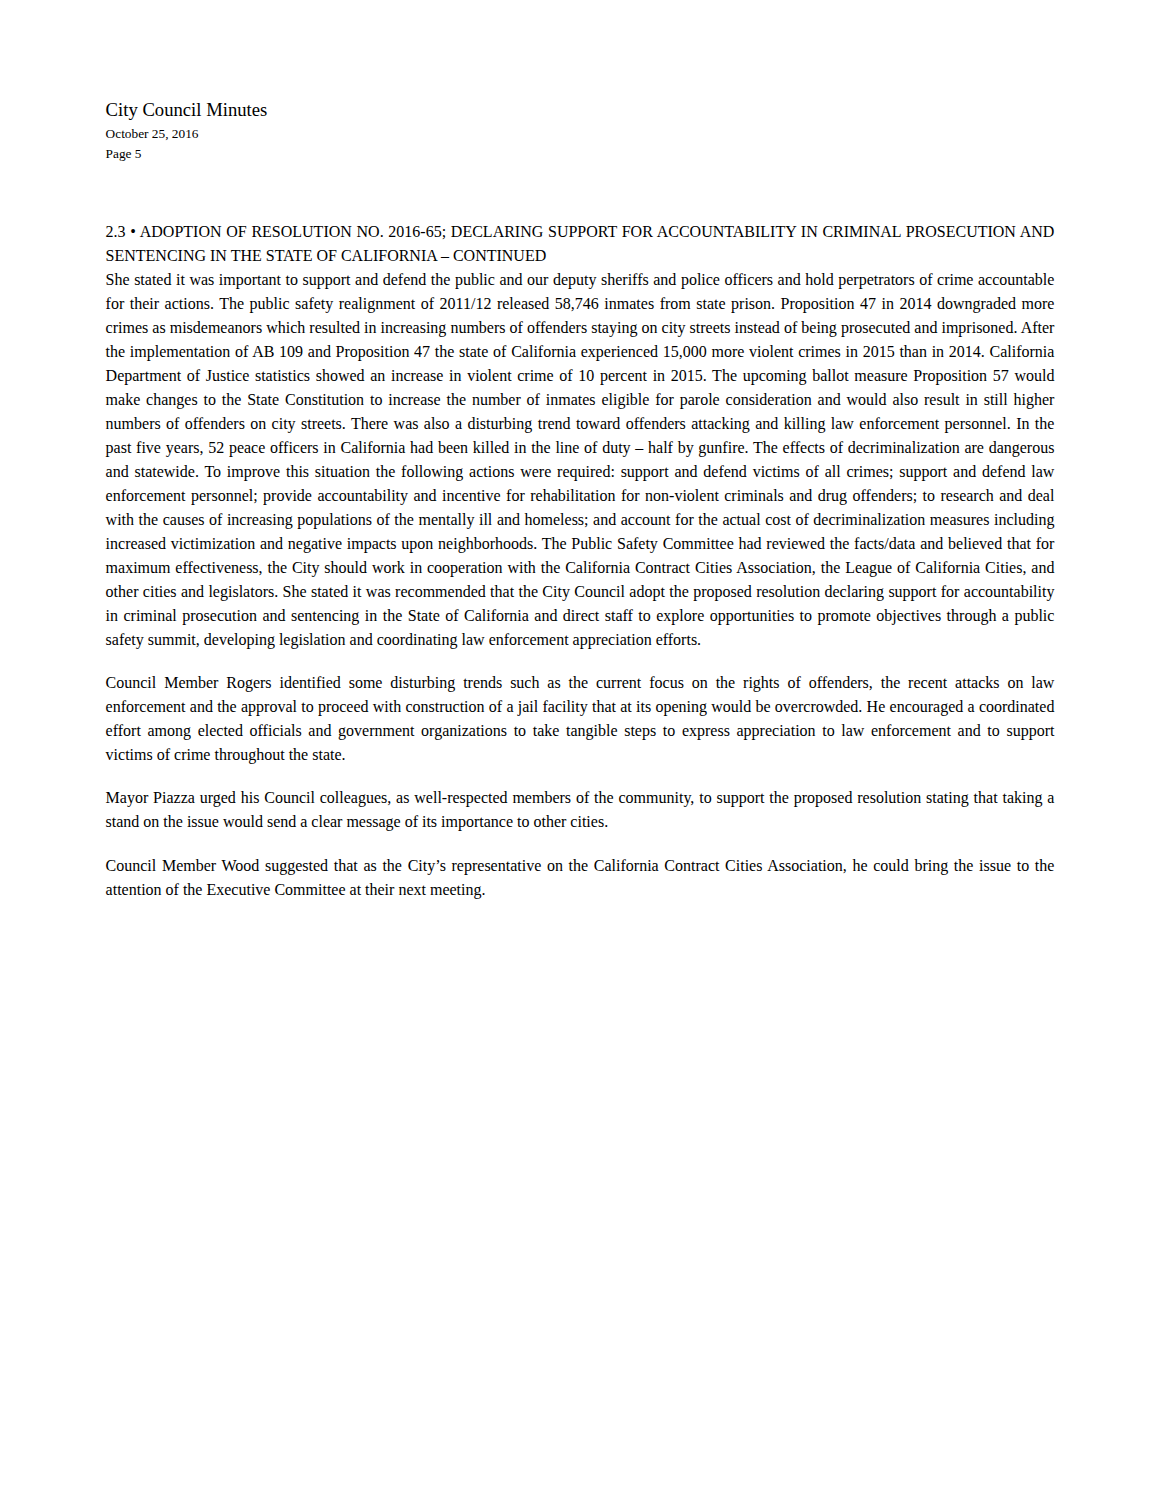City Council Minutes
October 25, 2016
Page 5
2.3 • Adoption of Resolution No. 2016-65; Declaring Support for Accountability in Criminal Prosecution and Sentencing in the State of California – Continued
She stated it was important to support and defend the public and our deputy sheriffs and police officers and hold perpetrators of crime accountable for their actions. The public safety realignment of 2011/12 released 58,746 inmates from state prison. Proposition 47 in 2014 downgraded more crimes as misdemeanors which resulted in increasing numbers of offenders staying on city streets instead of being prosecuted and imprisoned. After the implementation of AB 109 and Proposition 47 the state of California experienced 15,000 more violent crimes in 2015 than in 2014. California Department of Justice statistics showed an increase in violent crime of 10 percent in 2015. The upcoming ballot measure Proposition 57 would make changes to the State Constitution to increase the number of inmates eligible for parole consideration and would also result in still higher numbers of offenders on city streets. There was also a disturbing trend toward offenders attacking and killing law enforcement personnel. In the past five years, 52 peace officers in California had been killed in the line of duty – half by gunfire. The effects of decriminalization are dangerous and statewide. To improve this situation the following actions were required: support and defend victims of all crimes; support and defend law enforcement personnel; provide accountability and incentive for rehabilitation for non-violent criminals and drug offenders; to research and deal with the causes of increasing populations of the mentally ill and homeless; and account for the actual cost of decriminalization measures including increased victimization and negative impacts upon neighborhoods. The Public Safety Committee had reviewed the facts/data and believed that for maximum effectiveness, the City should work in cooperation with the California Contract Cities Association, the League of California Cities, and other cities and legislators. She stated it was recommended that the City Council adopt the proposed resolution declaring support for accountability in criminal prosecution and sentencing in the State of California and direct staff to explore opportunities to promote objectives through a public safety summit, developing legislation and coordinating law enforcement appreciation efforts.
Council Member Rogers identified some disturbing trends such as the current focus on the rights of offenders, the recent attacks on law enforcement and the approval to proceed with construction of a jail facility that at its opening would be overcrowded. He encouraged a coordinated effort among elected officials and government organizations to take tangible steps to express appreciation to law enforcement and to support victims of crime throughout the state.
Mayor Piazza urged his Council colleagues, as well-respected members of the community, to support the proposed resolution stating that taking a stand on the issue would send a clear message of its importance to other cities.
Council Member Wood suggested that as the City’s representative on the California Contract Cities Association, he could bring the issue to the attention of the Executive Committee at their next meeting.